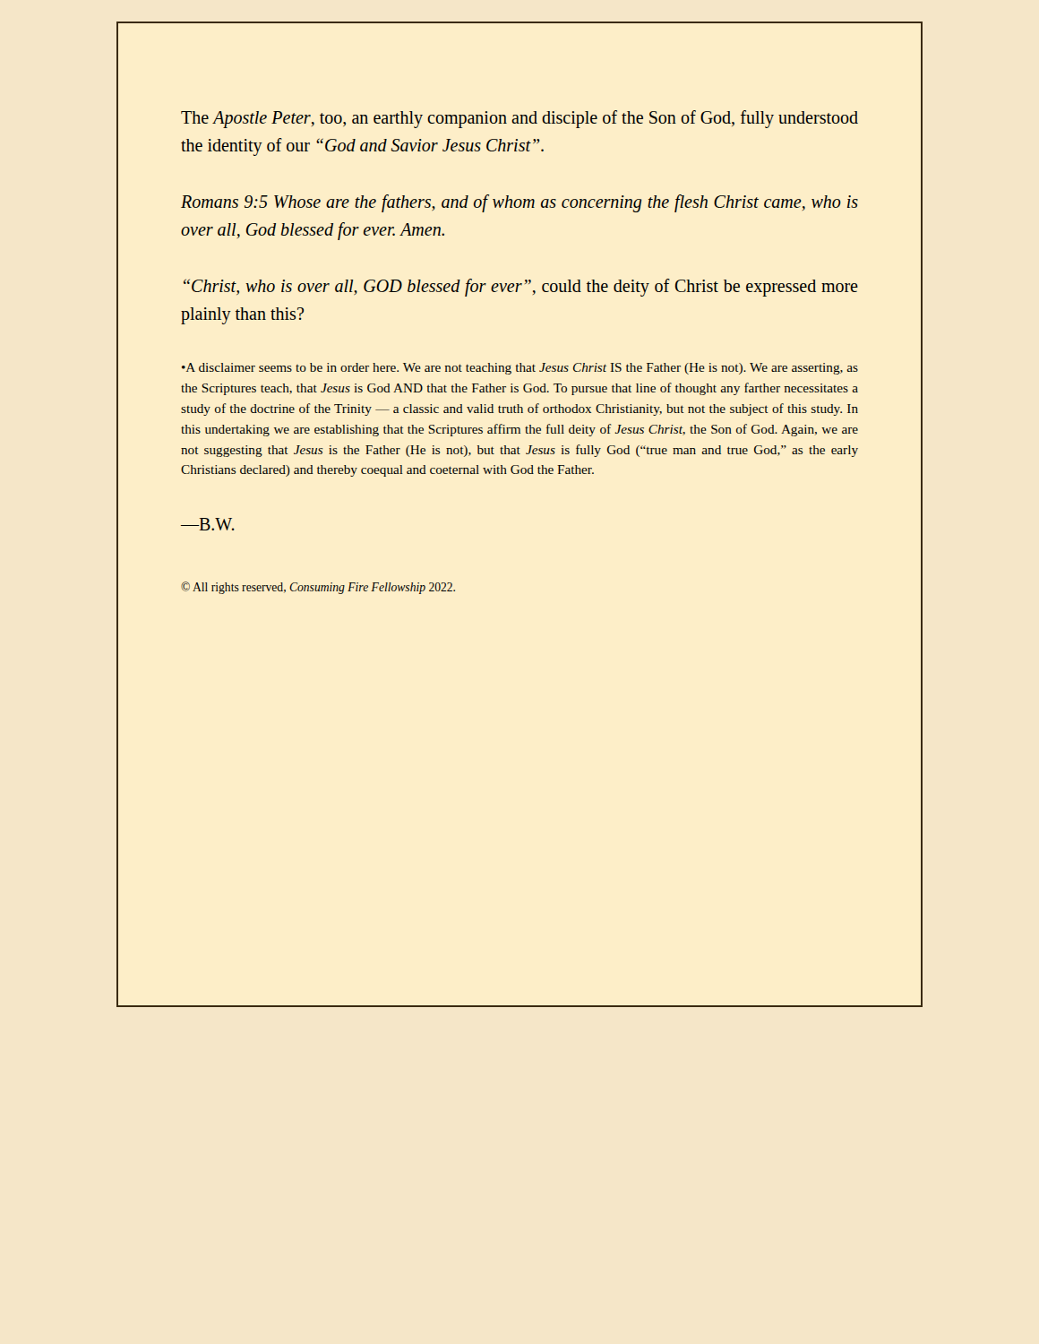The Apostle Peter, too, an earthly companion and disciple of the Son of God, fully understood the identity of our “God and Savior Jesus Christ”.
Romans 9:5 Whose are the fathers, and of whom as concerning the flesh Christ came, who is over all, God blessed for ever. Amen.
“Christ, who is over all, GOD blessed for ever”, could the deity of Christ be expressed more plainly than this?
•A disclaimer seems to be in order here. We are not teaching that Jesus Christ IS the Father (He is not). We are asserting, as the Scriptures teach, that Jesus is God AND that the Father is God. To pursue that line of thought any farther necessitates a study of the doctrine of the Trinity — a classic and valid truth of orthodox Christianity, but not the subject of this study. In this undertaking we are establishing that the Scriptures affirm the full deity of Jesus Christ, the Son of God. Again, we are not suggesting that Jesus is the Father (He is not), but that Jesus is fully God (“true man and true God,” as the early Christians declared) and thereby coequal and coeternal with God the Father.
—B.W.
© All rights reserved, Consuming Fire Fellowship 2022.